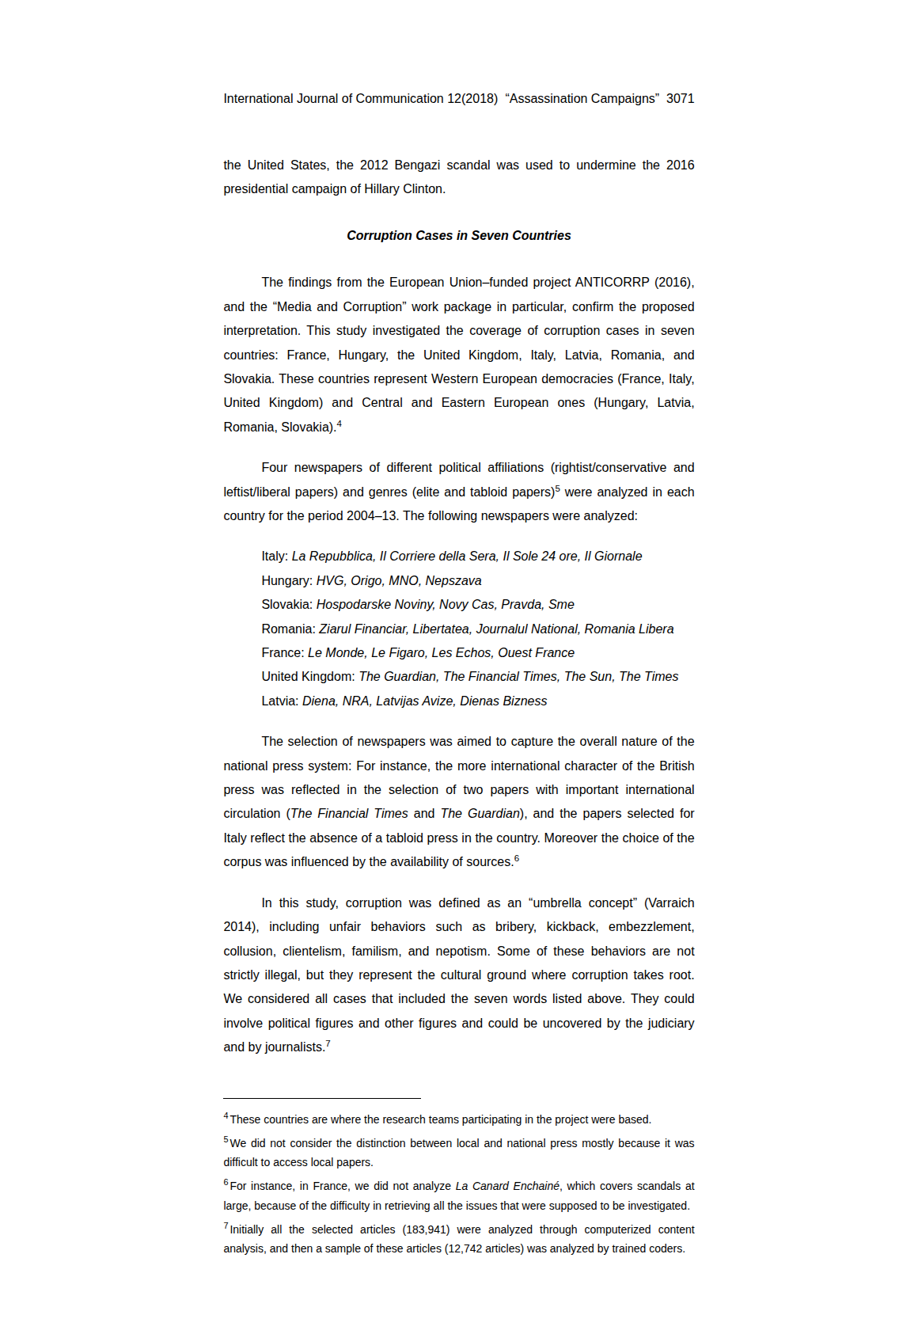International Journal of Communication 12(2018)
“Assassination Campaigns” 3071
the United States, the 2012 Bengazi scandal was used to undermine the 2016 presidential campaign of Hillary Clinton.
Corruption Cases in Seven Countries
The findings from the European Union–funded project ANTICORRP (2016), and the “Media and Corruption” work package in particular, confirm the proposed interpretation. This study investigated the coverage of corruption cases in seven countries: France, Hungary, the United Kingdom, Italy, Latvia, Romania, and Slovakia. These countries represent Western European democracies (France, Italy, United Kingdom) and Central and Eastern European ones (Hungary, Latvia, Romania, Slovakia).4
Four newspapers of different political affiliations (rightist/conservative and leftist/liberal papers) and genres (elite and tabloid papers)5 were analyzed in each country for the period 2004–13. The following newspapers were analyzed:
Italy: La Repubblica, Il Corriere della Sera, Il Sole 24 ore, Il Giornale
Hungary: HVG, Origo, MNO, Nepszava
Slovakia: Hospodarske Noviny, Novy Cas, Pravda, Sme
Romania: Ziarul Financiar, Libertatea, Journalul National, Romania Libera
France: Le Monde, Le Figaro, Les Echos, Ouest France
United Kingdom: The Guardian, The Financial Times, The Sun, The Times
Latvia: Diena, NRA, Latvijas Avize, Dienas Bizness
The selection of newspapers was aimed to capture the overall nature of the national press system: For instance, the more international character of the British press was reflected in the selection of two papers with important international circulation (The Financial Times and The Guardian), and the papers selected for Italy reflect the absence of a tabloid press in the country. Moreover the choice of the corpus was influenced by the availability of sources.6
In this study, corruption was defined as an “umbrella concept” (Varraich 2014), including unfair behaviors such as bribery, kickback, embezzlement, collusion, clientelism, familism, and nepotism. Some of these behaviors are not strictly illegal, but they represent the cultural ground where corruption takes root. We considered all cases that included the seven words listed above. They could involve political figures and other figures and could be uncovered by the judiciary and by journalists.7
4 These countries are where the research teams participating in the project were based.
5 We did not consider the distinction between local and national press mostly because it was difficult to access local papers.
6 For instance, in France, we did not analyze La Canard Enchainé, which covers scandals at large, because of the difficulty in retrieving all the issues that were supposed to be investigated.
7 Initially all the selected articles (183,941) were analyzed through computerized content analysis, and then a sample of these articles (12,742 articles) was analyzed by trained coders.